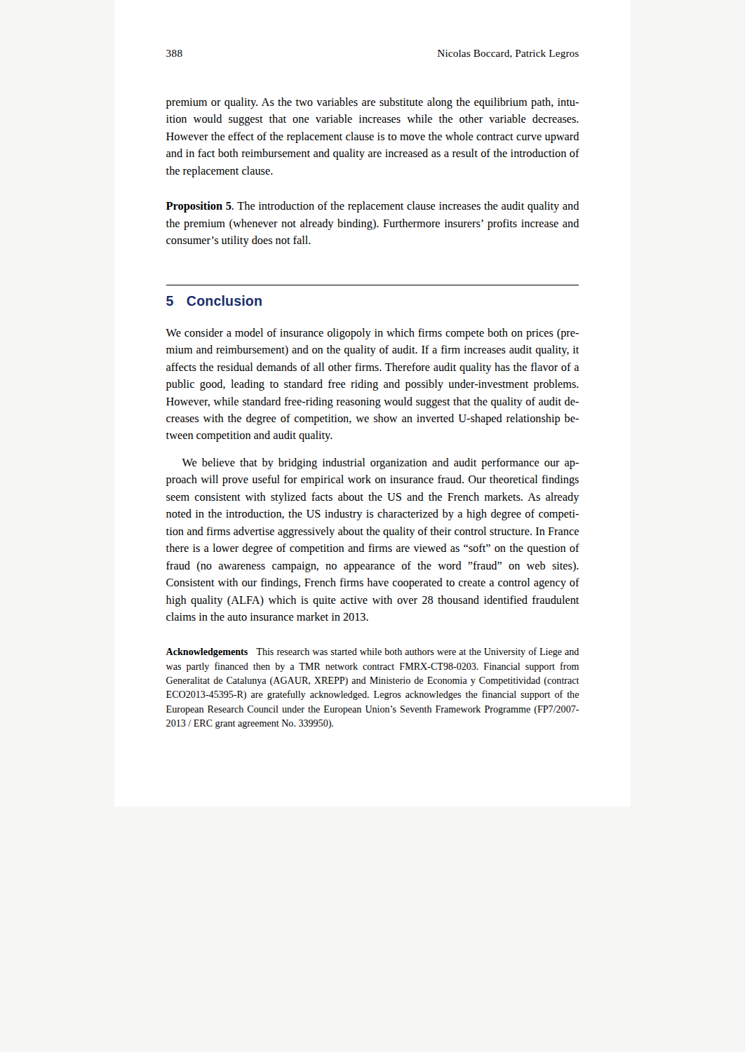388 Nicolas Boccard, Patrick Legros
premium or quality. As the two variables are substitute along the equilibrium path, intuition would suggest that one variable increases while the other variable decreases. However the effect of the replacement clause is to move the whole contract curve upward and in fact both reimbursement and quality are increased as a result of the introduction of the replacement clause.
Proposition 5. The introduction of the replacement clause increases the audit quality and the premium (whenever not already binding). Furthermore insurers’ profits increase and consumer’s utility does not fall.
5 Conclusion
We consider a model of insurance oligopoly in which firms compete both on prices (premium and reimbursement) and on the quality of audit. If a firm increases audit quality, it affects the residual demands of all other firms. Therefore audit quality has the flavor of a public good, leading to standard free riding and possibly under-investment problems. However, while standard free-riding reasoning would suggest that the quality of audit decreases with the degree of competition, we show an inverted U-shaped relationship between competition and audit quality.
We believe that by bridging industrial organization and audit performance our approach will prove useful for empirical work on insurance fraud. Our theoretical findings seem consistent with stylized facts about the US and the French markets. As already noted in the introduction, the US industry is characterized by a high degree of competition and firms advertise aggressively about the quality of their control structure. In France there is a lower degree of competition and firms are viewed as “soft” on the question of fraud (no awareness campaign, no appearance of the word ”fraud” on web sites). Consistent with our findings, French firms have cooperated to create a control agency of high quality (ALFA) which is quite active with over 28 thousand identified fraudulent claims in the auto insurance market in 2013.
Acknowledgements This research was started while both authors were at the University of Liege and was partly financed then by a TMR network contract FMRX-CT98-0203. Financial support from Generalitat de Catalunya (AGAUR, XREPP) and Ministerio de Economia y Competitividad (contract ECO2013-45395-R) are gratefully acknowledged. Legros acknowledges the financial support of the European Research Council under the European Union’s Seventh Framework Programme (FP7/2007-2013 / ERC grant agreement No. 339950).